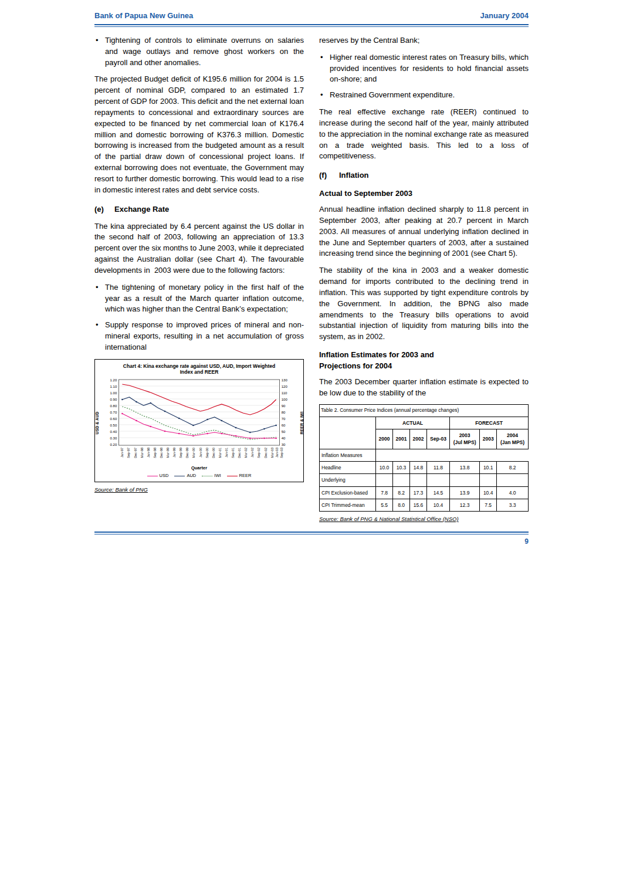Bank of Papua New Guinea
January 2004
Tightening of controls to eliminate overruns on salaries and wage outlays and remove ghost workers on the payroll and other anomalies.
The projected Budget deficit of K195.6 million for 2004 is 1.5 percent of nominal GDP, compared to an estimated 1.7 percent of GDP for 2003. This deficit and the net external loan repayments to concessional and extraordinary sources are expected to be financed by net commercial loan of K176.4 million and domestic borrowing of K376.3 million. Domestic borrowing is increased from the budgeted amount as a result of the partial draw down of concessional project loans. If external borrowing does not eventuate, the Government may resort to further domestic borrowing. This would lead to a rise in domestic interest rates and debt service costs.
(e) Exchange Rate
The kina appreciated by 6.4 percent against the US dollar in the second half of 2003, following an appreciation of 13.3 percent over the six months to June 2003, while it depreciated against the Australian dollar (see Chart 4). The favourable developments in 2003 were due to the following factors:
The tightening of monetary policy in the first half of the year as a result of the March quarter inflation outcome, which was higher than the Central Bank’s expectation;
Supply response to improved prices of mineral and non-mineral exports, resulting in a net accumulation of gross international
Chart 4: Kina exchange rate against USD, AUD, Import Weighted
Index and REER
USD & AUD
REER & IWI
1.20 1.10 1.00 0.90 0.80 0.70 0.60 0.50 0.40 0.30 0.20 130 120 110 100 90 80 70 60 50 40 30 Jun-97 Sep-97 Dec-97 Mar-98 Jun-98 Sep-98 Dec-98 Mar-99 Jun-99 Sep-99 Dec-99 Mar-00 Jun-00 Sep-00 Dec-00 Mar-01 Jun-01 Sep-01 Dec-01 Mar-02 Jun-02 Sep-02 Dec-02 Mar-03 Jun-03 Sep-03
Quarter
USD AUD IWI REER
Source: Bank of PNG
reserves by the Central Bank;
Higher real domestic interest rates on Treasury bills, which provided incentives for residents to hold financial assets on-shore; and
Restrained Government expenditure.
The real effective exchange rate (REER) continued to increase during the second half of the year, mainly attributed to the appreciation in the nominal exchange rate as measured on a trade weighted basis. This led to a loss of competitiveness.
(f) Inflation
Actual to September 2003
Annual headline inflation declined sharply to 11.8 percent in September 2003, after peaking at 20.7 percent in March 2003. All measures of annual underlying inflation declined in the June and September quarters of 2003, after a sustained increasing trend since the beginning of 2001 (see Chart 5).
The stability of the kina in 2003 and a weaker domestic demand for imports contributed to the declining trend in inflation. This was supported by tight expenditure controls by the Government. In addition, the BPNG also made amendments to the Treasury bills operations to avoid substantial injection of liquidity from maturing bills into the system, as in 2002.
Inflation Estimates for 2003 and
Projections for 2004
The 2003 December quarter inflation estimate is expected to be low due to the stability of the
Table 2. Consumer Price Indices (annual percentage changes)
| | ACTUAL | FORECAST |
| --- | --- | --- |
| 2000 | 2001 | 2002 | Sep-03 | 2003 (Jul MPS) | 2003 | 2004 (Jan MPS) |
| Inflation Measures | |
| Headline | 10.0 | 10.3 | 14.8 | 11.8 | 13.8 | 10.1 | 8.2 |
| Underlying | | | | | | | |
| CPI Exclusion-based | 7.8 | 8.2 | 17.3 | 14.5 | 13.9 | 10.4 | 4.0 |
| CPI Trimmed-mean | 5.5 | 8.0 | 15.6 | 10.4 | 12.3 | 7.5 | 3.3 |
Source: Bank of PNG & National Statistical Office (NSO)
9